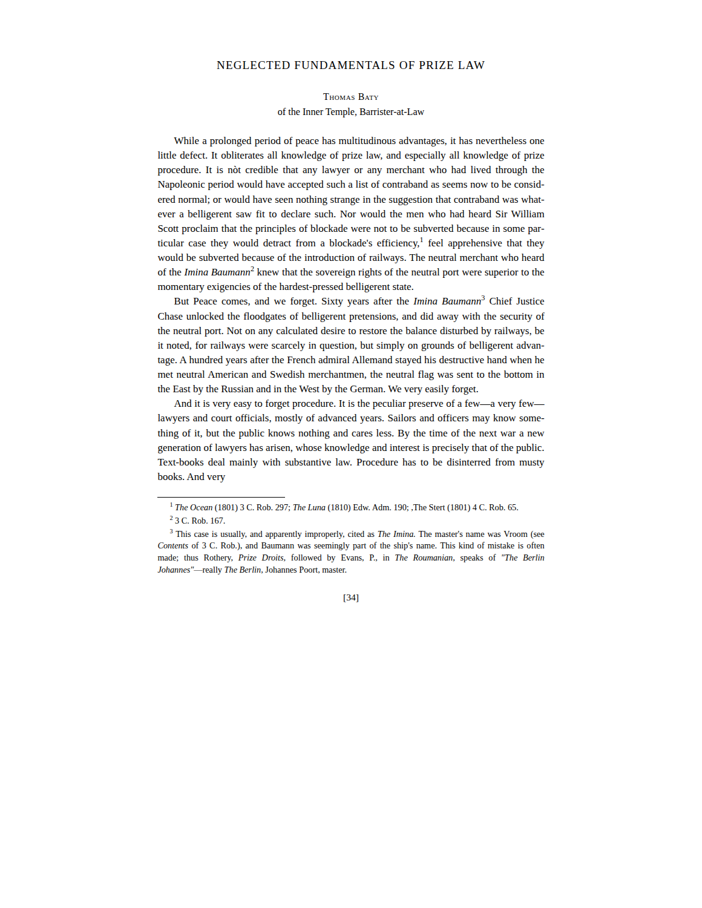Neglected Fundamentals of Prize Law
Thomas Baty
of the Inner Temple, Barrister-at-Law
While a prolonged period of peace has multitudinous advantages, it has nevertheless one little defect. It obliterates all knowledge of prize law, and especially all knowledge of prize procedure. It is nòt credible that any lawyer or any merchant who had lived through the Napoleonic period would have accepted such a list of contraband as seems now to be considered normal; or would have seen nothing strange in the suggestion that contraband was whatever a belligerent saw fit to declare such. Nor would the men who had heard Sir William Scott proclaim that the principles of blockade were not to be subverted because in some particular case they would detract from a blockade's efficiency,1 feel apprehensive that they would be subverted because of the introduction of railways. The neutral merchant who heard of the Imina Baumann2 knew that the sovereign rights of the neutral port were superior to the momentary exigencies of the hardest-pressed belligerent state.
But Peace comes, and we forget. Sixty years after the Imina Baumann3 Chief Justice Chase unlocked the floodgates of belligerent pretensions, and did away with the security of the neutral port. Not on any calculated desire to restore the balance disturbed by railways, be it noted, for railways were scarcely in question, but simply on grounds of belligerent advantage. A hundred years after the French admiral Allemand stayed his destructive hand when he met neutral American and Swedish merchantmen, the neutral flag was sent to the bottom in the East by the Russian and in the West by the German. We very easily forget.
And it is very easy to forget procedure. It is the peculiar preserve of a few—a very few—lawyers and court officials, mostly of advanced years. Sailors and officers may know something of it, but the public knows nothing and cares less. By the time of the next war a new generation of lawyers has arisen, whose knowledge and interest is precisely that of the public. Text-books deal mainly with substantive law. Procedure has to be disinterred from musty books. And very
1 The Ocean (1801) 3 C. Rob. 297; The Luna (1810) Edw. Adm. 190; ,The Stert (1801) 4 C. Rob. 65.
2 3 C. Rob. 167.
3 This case is usually, and apparently improperly, cited as The Imina. The master's name was Vroom (see Contents of 3 C. Rob.), and Baumann was seemingly part of the ship's name. This kind of mistake is often made; thus Rothery, Prize Droits, followed by Evans, P., in The Roumanian, speaks of "The Berlin Johannes"—really The Berlin, Johannes Poort, master.
[34]